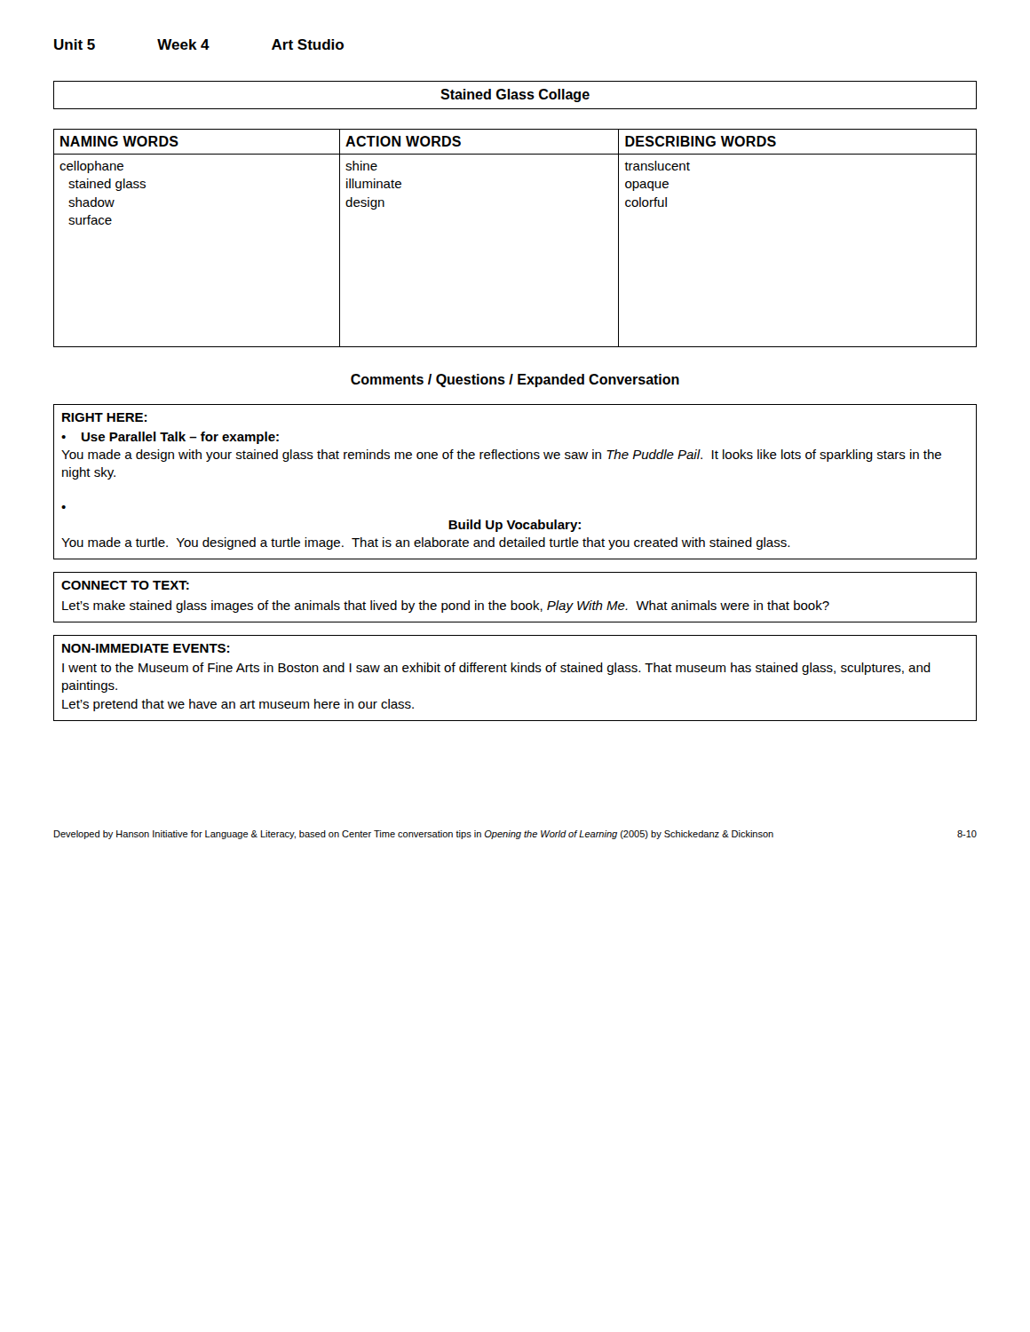Unit 5 Week 4 Art Studio
Stained Glass Collage
| NAMING WORDS | ACTION WORDS | DESCRIBING WORDS |
| --- | --- | --- |
| cellophane stained glass shadow surface | shine illuminate design | translucent opaque colorful |
Comments / Questions / Expanded Conversation
RIGHT HERE:
•Use Parallel Talk – for example:
You made a design with your stained glass that reminds me one of the reflections we saw in The Puddle Pail. It looks like lots of sparkling stars in the night sky.
•Build Up Vocabulary:
You made a turtle. You designed a turtle image. That is an elaborate and detailed turtle that you created with stained glass.
CONNECT TO TEXT:
Let’s make stained glass images of the animals that lived by the pond in the book, Play With Me. What animals were in that book?
NON-IMMEDIATE EVENTS:
I went to the Museum of Fine Arts in Boston and I saw an exhibit of different kinds of stained glass. That museum has stained glass, sculptures, and paintings.
Let’s pretend that we have an art museum here in our class.
Developed by Hanson Initiative for Language & Literacy, based on Center Time conversation tips in Opening the World of Learning (2005) by Schickedanz & Dickinson 8-10